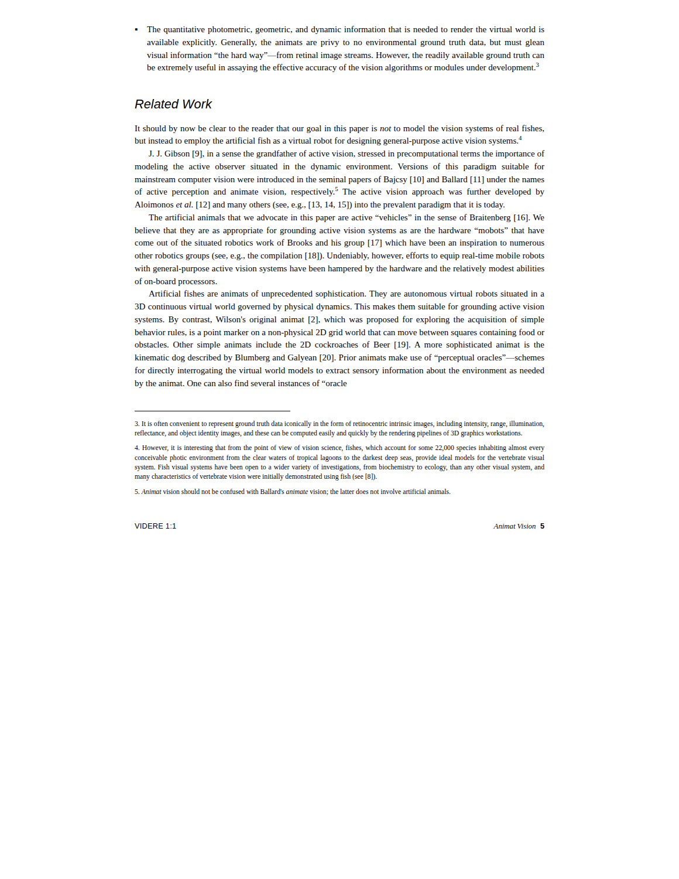The quantitative photometric, geometric, and dynamic information that is needed to render the virtual world is available explicitly. Generally, the animats are privy to no environmental ground truth data, but must glean visual information “the hard way”—from retinal image streams. However, the readily available ground truth can be extremely useful in assaying the effective accuracy of the vision algorithms or modules under development.3
Related Work
It should by now be clear to the reader that our goal in this paper is not to model the vision systems of real fishes, but instead to employ the artificial fish as a virtual robot for designing general-purpose active vision systems.4
J. J. Gibson [9], in a sense the grandfather of active vision, stressed in precomputational terms the importance of modeling the active observer situated in the dynamic environment. Versions of this paradigm suitable for mainstream computer vision were introduced in the seminal papers of Bajcsy [10] and Ballard [11] under the names of active perception and animate vision, respectively.5 The active vision approach was further developed by Aloimonos et al. [12] and many others (see, e.g., [13, 14, 15]) into the prevalent paradigm that it is today.
The artificial animals that we advocate in this paper are active “vehicles” in the sense of Braitenberg [16]. We believe that they are as appropriate for grounding active vision systems as are the hardware “mobots” that have come out of the situated robotics work of Brooks and his group [17] which have been an inspiration to numerous other robotics groups (see, e.g., the compilation [18]). Undeniably, however, efforts to equip real-time mobile robots with general-purpose active vision systems have been hampered by the hardware and the relatively modest abilities of on-board processors.
Artificial fishes are animats of unprecedented sophistication. They are autonomous virtual robots situated in a 3D continuous virtual world governed by physical dynamics. This makes them suitable for grounding active vision systems. By contrast, Wilson's original animat [2], which was proposed for exploring the acquisition of simple behavior rules, is a point marker on a non-physical 2D grid world that can move between squares containing food or obstacles. Other simple animats include the 2D cockroaches of Beer [19]. A more sophisticated animat is the kinematic dog described by Blumberg and Galyean [20]. Prior animats make use of “perceptual oracles”—schemes for directly interrogating the virtual world models to extract sensory information about the environment as needed by the animat. One can also find several instances of “oracle
3. It is often convenient to represent ground truth data iconically in the form of retinocentric intrinsic images, including intensity, range, illumination, reflectance, and object identity images, and these can be computed easily and quickly by the rendering pipelines of 3D graphics workstations.
4. However, it is interesting that from the point of view of vision science, fishes, which account for some 22,000 species inhabiting almost every conceivable photic environment from the clear waters of tropical lagoons to the darkest deep seas, provide ideal models for the vertebrate visual system. Fish visual systems have been open to a wider variety of investigations, from biochemistry to ecology, than any other visual system, and many characteristics of vertebrate vision were initially demonstrated using fish (see [8]).
5. Animat vision should not be confused with Ballard's animate vision; the latter does not involve artificial animals.
VIDERE 1:1 Animat Vision5